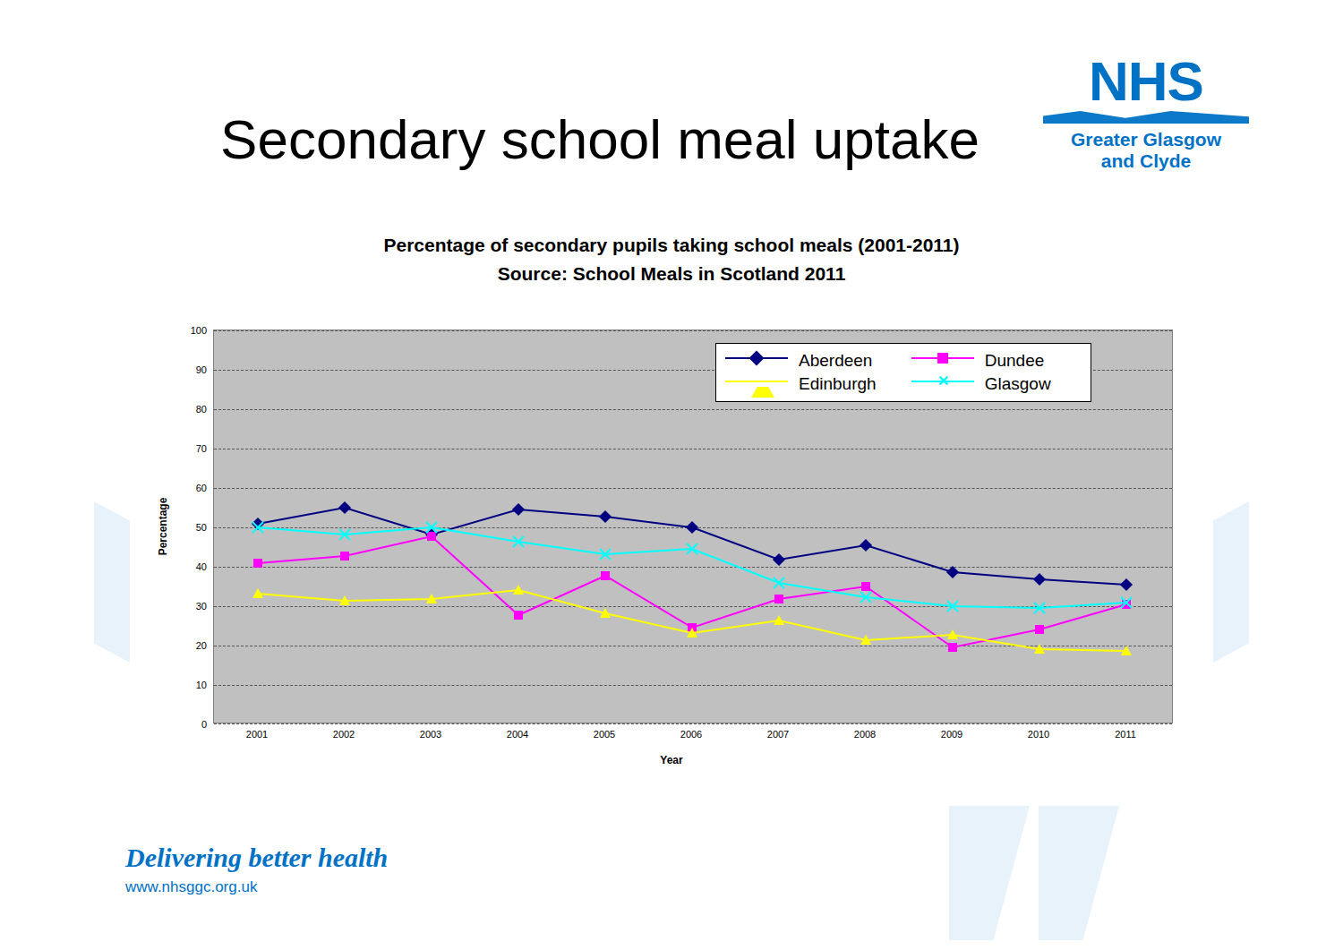NHS
Greater Glasgow
and Clyde
Secondary school meal uptake
Percentage of secondary pupils taking school meals (2001-2011)
Source: School Meals in Scotland 2011
Percentage
100
90
80
70
60
50
40
30
20
10
0
| | Aberdeen | | Dundee |
| | Edinburgh | ✕ | Glasgow |
2001
2002
2003
2004
2005
2006
2007
2008
2009
2010
2011
Year
Delivering better health
www.nhsggc.org.uk